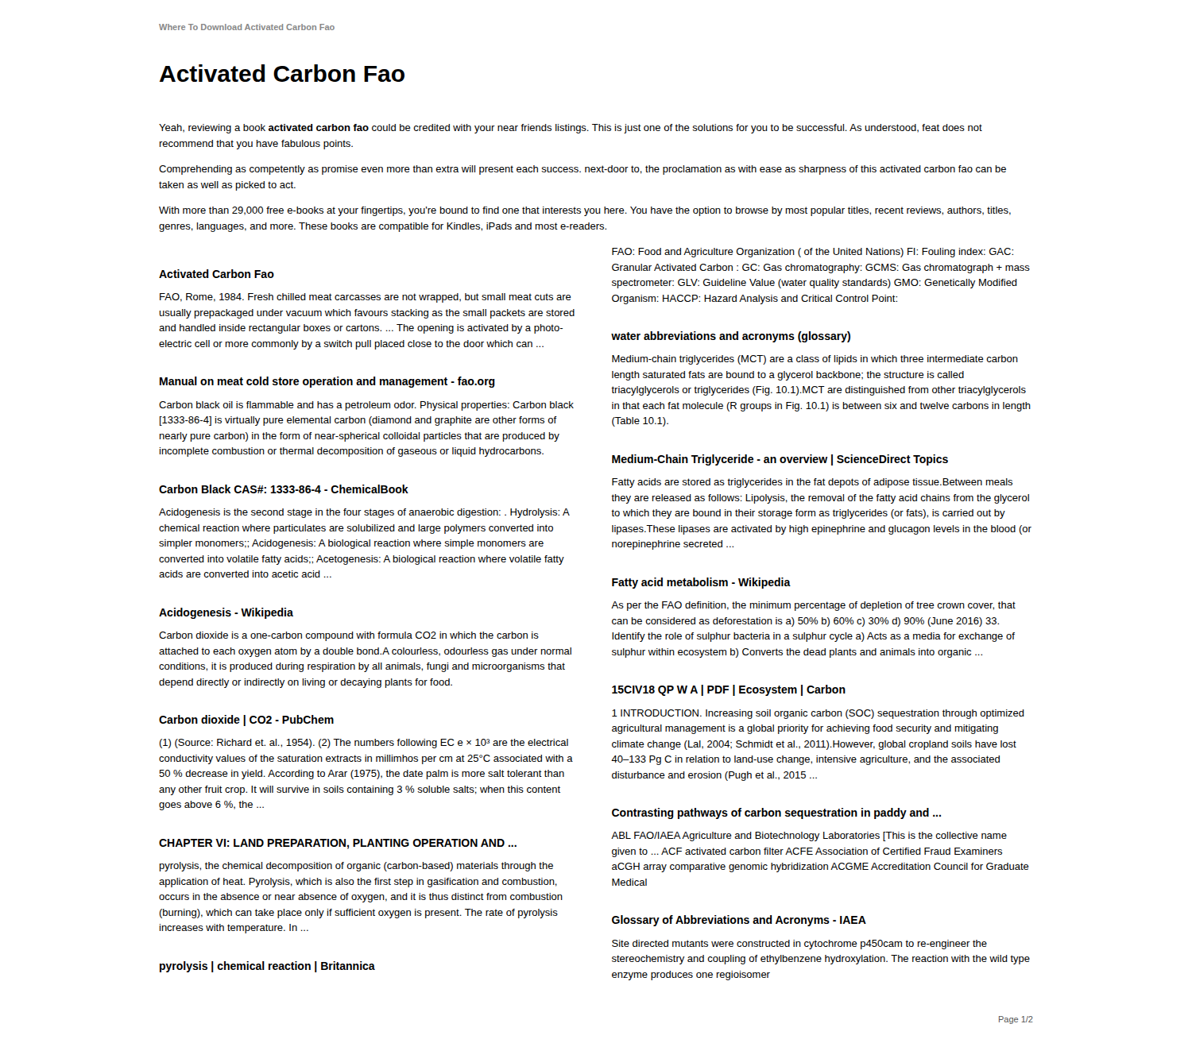Where To Download Activated Carbon Fao
Activated Carbon Fao
Yeah, reviewing a book activated carbon fao could be credited with your near friends listings. This is just one of the solutions for you to be successful. As understood, feat does not recommend that you have fabulous points.
Comprehending as competently as promise even more than extra will present each success. next-door to, the proclamation as with ease as sharpness of this activated carbon fao can be taken as well as picked to act.
With more than 29,000 free e-books at your fingertips, you're bound to find one that interests you here. You have the option to browse by most popular titles, recent reviews, authors, titles, genres, languages, and more. These books are compatible for Kindles, iPads and most e-readers.
Activated Carbon Fao
FAO, Rome, 1984. Fresh chilled meat carcasses are not wrapped, but small meat cuts are usually prepackaged under vacuum which favours stacking as the small packets are stored and handled inside rectangular boxes or cartons. ... The opening is activated by a photo-electric cell or more commonly by a switch pull placed close to the door which can ...
Manual on meat cold store operation and management - fao.org
Carbon black oil is flammable and has a petroleum odor. Physical properties: Carbon black [1333-86-4] is virtually pure elemental carbon (diamond and graphite are other forms of nearly pure carbon) in the form of near-spherical colloidal particles that are produced by incomplete combustion or thermal decomposition of gaseous or liquid hydrocarbons.
Carbon Black CAS#: 1333-86-4 - ChemicalBook
Acidogenesis is the second stage in the four stages of anaerobic digestion: . Hydrolysis: A chemical reaction where particulates are solubilized and large polymers converted into simpler monomers;; Acidogenesis: A biological reaction where simple monomers are converted into volatile fatty acids;; Acetogenesis: A biological reaction where volatile fatty acids are converted into acetic acid ...
Acidogenesis - Wikipedia
Carbon dioxide is a one-carbon compound with formula CO2 in which the carbon is attached to each oxygen atom by a double bond.A colourless, odourless gas under normal conditions, it is produced during respiration by all animals, fungi and microorganisms that depend directly or indirectly on living or decaying plants for food.
Carbon dioxide | CO2 - PubChem
(1) (Source: Richard et. al., 1954). (2) The numbers following EC e × 10³ are the electrical conductivity values of the saturation extracts in millimhos per cm at 25°C associated with a 50 % decrease in yield. According to Arar (1975), the date palm is more salt tolerant than any other fruit crop. It will survive in soils containing 3 % soluble salts; when this content goes above 6 %, the ...
CHAPTER VI: LAND PREPARATION, PLANTING OPERATION AND ...
pyrolysis, the chemical decomposition of organic (carbon-based) materials through the application of heat. Pyrolysis, which is also the first step in gasification and combustion, occurs in the absence or near absence of oxygen, and it is thus distinct from combustion (burning), which can take place only if sufficient oxygen is present. The rate of pyrolysis increases with temperature. In ...
pyrolysis | chemical reaction | Britannica
FAO: Food and Agriculture Organization ( of the United Nations) FI: Fouling index: GAC: Granular Activated Carbon : GC: Gas chromatography: GCMS: Gas chromatograph + mass spectrometer: GLV: Guideline Value (water quality standards) GMO: Genetically Modified Organism: HACCP: Hazard Analysis and Critical Control Point:
water abbreviations and acronyms (glossary)
Medium-chain triglycerides (MCT) are a class of lipids in which three intermediate carbon length saturated fats are bound to a glycerol backbone; the structure is called triacylglycerols or triglycerides (Fig. 10.1).MCT are distinguished from other triacylglycerols in that each fat molecule (R groups in Fig. 10.1) is between six and twelve carbons in length (Table 10.1).
Medium-Chain Triglyceride - an overview | ScienceDirect Topics
Fatty acids are stored as triglycerides in the fat depots of adipose tissue.Between meals they are released as follows: Lipolysis, the removal of the fatty acid chains from the glycerol to which they are bound in their storage form as triglycerides (or fats), is carried out by lipases.These lipases are activated by high epinephrine and glucagon levels in the blood (or norepinephrine secreted ...
Fatty acid metabolism - Wikipedia
As per the FAO definition, the minimum percentage of depletion of tree crown cover, that can be considered as deforestation is a) 50% b) 60% c) 30% d) 90% (June 2016) 33. Identify the role of sulphur bacteria in a sulphur cycle a) Acts as a media for exchange of sulphur within ecosystem b) Converts the dead plants and animals into organic ...
15CIV18 QP W A | PDF | Ecosystem | Carbon
1 INTRODUCTION. Increasing soil organic carbon (SOC) sequestration through optimized agricultural management is a global priority for achieving food security and mitigating climate change (Lal, 2004; Schmidt et al., 2011).However, global cropland soils have lost 40–133 Pg C in relation to land-use change, intensive agriculture, and the associated disturbance and erosion (Pugh et al., 2015 ...
Contrasting pathways of carbon sequestration in paddy and ...
ABL FAO/IAEA Agriculture and Biotechnology Laboratories [This is the collective name given to ... ACF activated carbon filter ACFE Association of Certified Fraud Examiners aCGH array comparative genomic hybridization ACGME Accreditation Council for Graduate Medical
Glossary of Abbreviations and Acronyms - IAEA
Site directed mutants were constructed in cytochrome p450cam to re-engineer the stereochemistry and coupling of ethylbenzene hydroxylation. The reaction with the wild type enzyme produces one regioisomer
Page 1/2